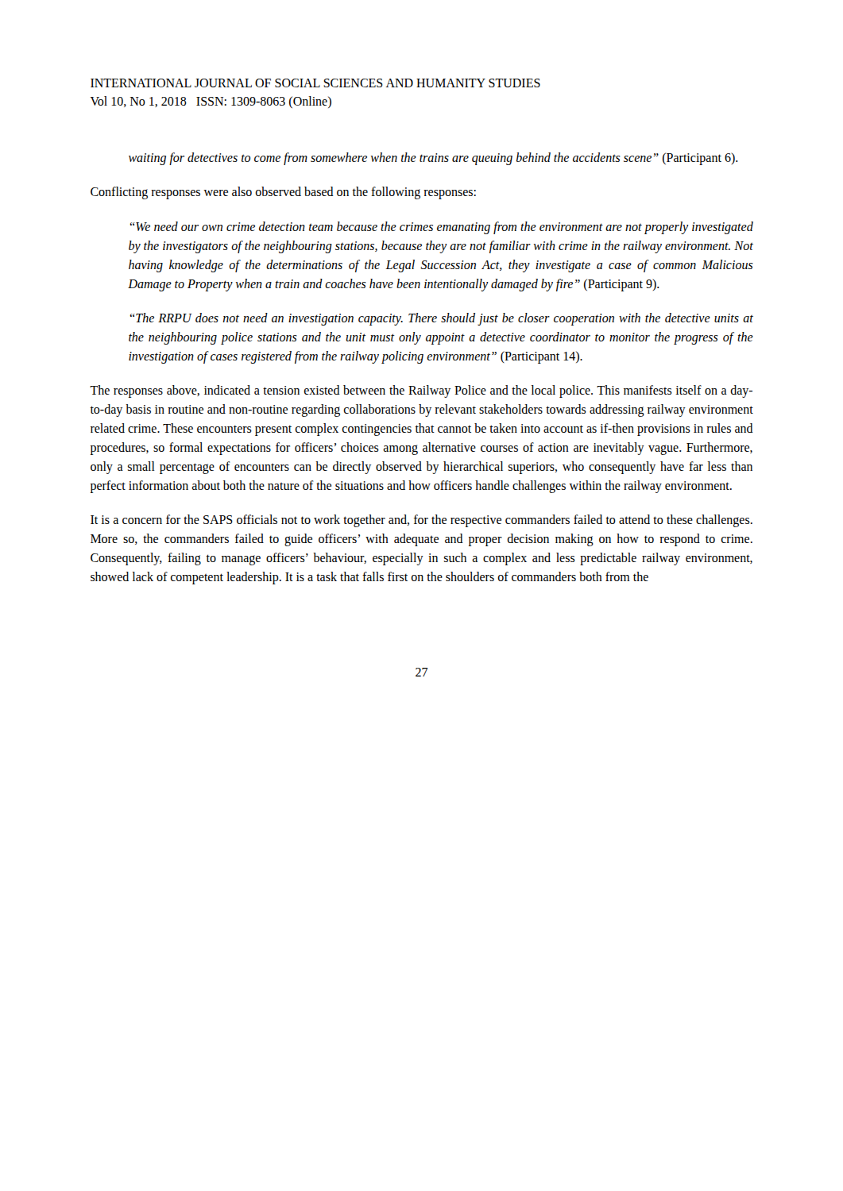INTERNATIONAL JOURNAL OF SOCIAL SCIENCES AND HUMANITY STUDIES
Vol 10, No 1, 2018 ISSN: 1309-8063 (Online)
waiting for detectives to come from somewhere when the trains are queuing behind the accidents scene” (Participant 6).
Conflicting responses were also observed based on the following responses:
“We need our own crime detection team because the crimes emanating from the environment are not properly investigated by the investigators of the neighbouring stations, because they are not familiar with crime in the railway environment. Not having knowledge of the determinations of the Legal Succession Act, they investigate a case of common Malicious Damage to Property when a train and coaches have been intentionally damaged by fire” (Participant 9).
“The RRPU does not need an investigation capacity. There should just be closer cooperation with the detective units at the neighbouring police stations and the unit must only appoint a detective coordinator to monitor the progress of the investigation of cases registered from the railway policing environment” (Participant 14).
The responses above, indicated a tension existed between the Railway Police and the local police. This manifests itself on a day-to-day basis in routine and non-routine regarding collaborations by relevant stakeholders towards addressing railway environment related crime. These encounters present complex contingencies that cannot be taken into account as if-then provisions in rules and procedures, so formal expectations for officers’ choices among alternative courses of action are inevitably vague. Furthermore, only a small percentage of encounters can be directly observed by hierarchical superiors, who consequently have far less than perfect information about both the nature of the situations and how officers handle challenges within the railway environment.
It is a concern for the SAPS officials not to work together and, for the respective commanders failed to attend to these challenges. More so, the commanders failed to guide officers’ with adequate and proper decision making on how to respond to crime. Consequently, failing to manage officers’ behaviour, especially in such a complex and less predictable railway environment, showed lack of competent leadership. It is a task that falls first on the shoulders of commanders both from the
27